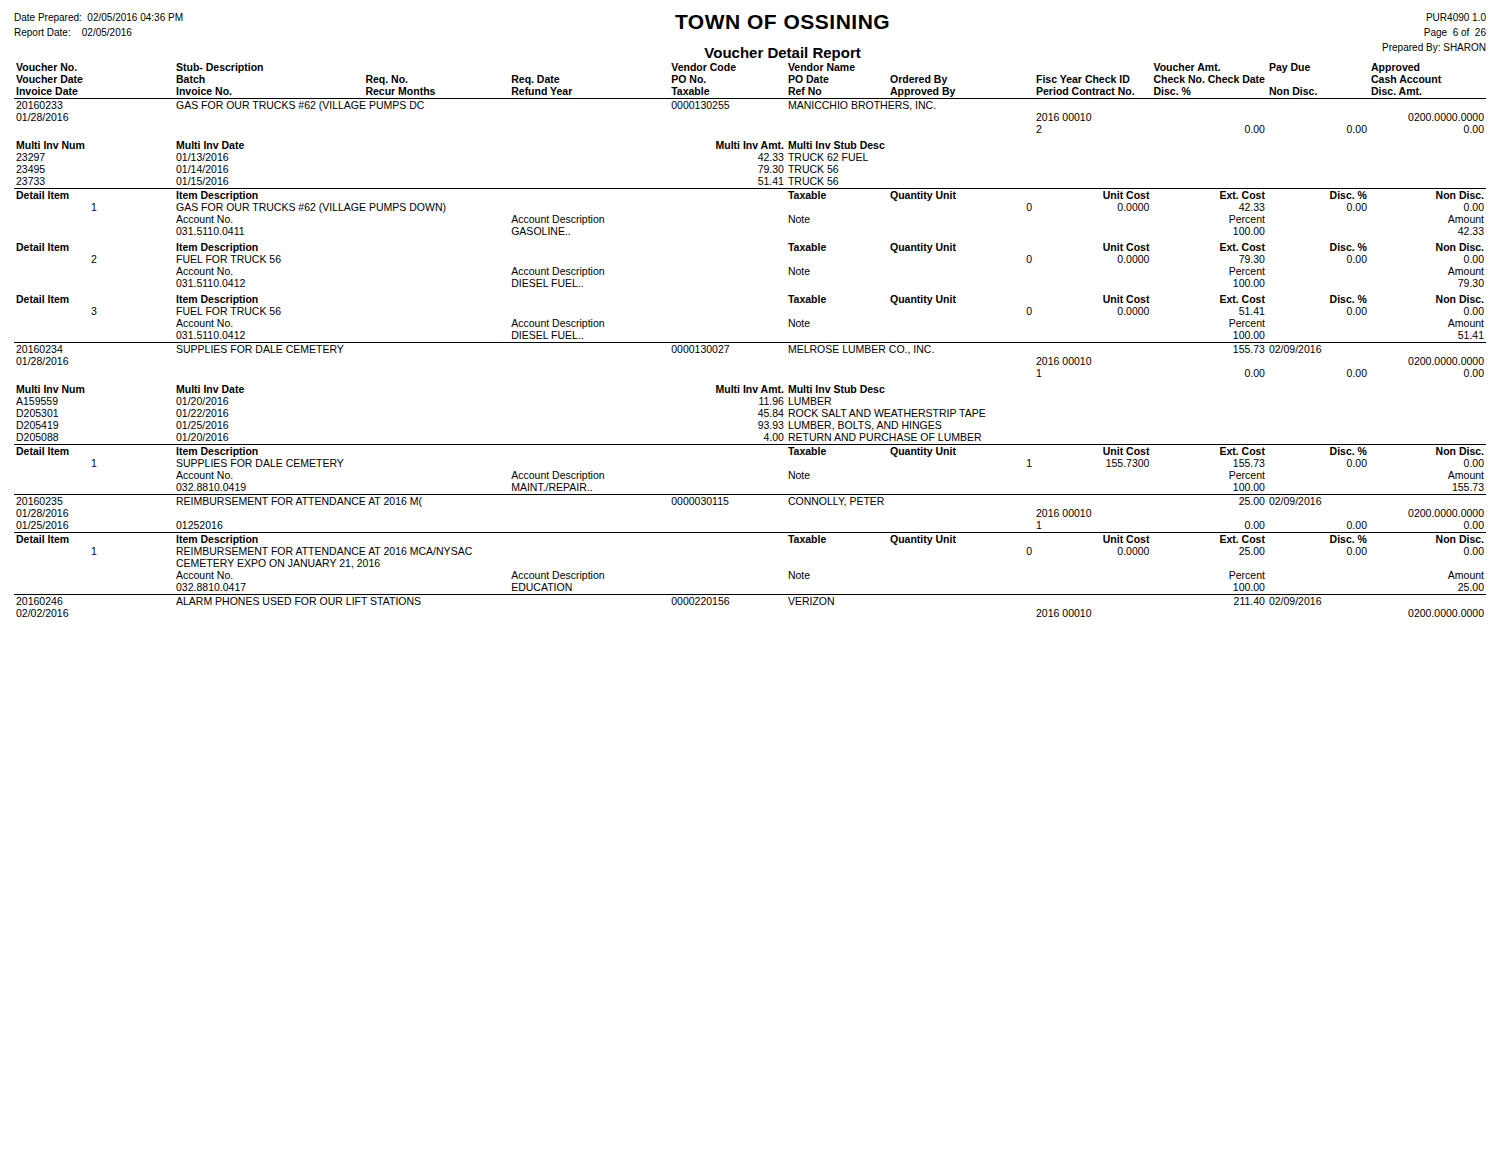Date Prepared: 02/05/2016 04:36 PM
Report Date: 02/05/2016
TOWN OF OSSINING
Voucher Detail Report
PUR4090 1.0
Page 6 of 26
Prepared By: SHARON
| Voucher No. | Stub- Description | | | Vendor Code | Vendor Name | | Voucher Amt. | Pay Due | Approved |
| Voucher Date | Batch | Req. No. | Req. Date | PO No. | PO Date | Ordered By | Fisc Year Check ID | Check No. Check Date | | Cash Account |
| Invoice Date | Invoice No. | Recur Months | Refund Year | Taxable | Ref No | Approved By | Period Contract No. | Disc. % | Non Disc. | Disc. Amt. |
| 20160233 | GAS FOR OUR TRUCKS #62 (VILLAGE PUMPS DC | 0000130255 | MANICCHIO BROTHERS, INC. | | | |
| 01/28/2016 | | 2016 00010 | | | 0200.0000.0000 |
| | 2 | 0.00 | 0.00 | 0.00 |
| Multi Inv Num | Multi Inv Date | Multi Inv Amt. | Multi Inv Stub Desc |
| 23297 | 01/13/2016 | 42.33 | TRUCK 62 FUEL |
| 23495 | 01/14/2016 | 79.30 | TRUCK 56 |
| 23733 | 01/15/2016 | 51.41 | TRUCK 56 |
| Detail Item | Item Description | | Taxable | Quantity Unit | Unit Cost | Ext. Cost | Disc. % | Non Disc. |
| 1 | GAS FOR OUR TRUCKS #62 (VILLAGE PUMPS DOWN) | | 0 | 0.0000 | 42.33 | 0.00 | 0.00 |
| | Account No. | Account Description | Note | | | Percent | | Amount |
| | 031.5110.0411 | GASOLINE.. | | | | 100.00 | | 42.33 |
| Detail Item | Item Description | | Taxable | Quantity Unit | Unit Cost | Ext. Cost | Disc. % | Non Disc. |
| 2 | FUEL FOR TRUCK 56 | | 0 | 0.0000 | 79.30 | 0.00 | 0.00 |
| | Account No. | Account Description | Note | | | Percent | | Amount |
| | 031.5110.0412 | DIESEL FUEL.. | | | | 100.00 | | 79.30 |
| Detail Item | Item Description | | Taxable | Quantity Unit | Unit Cost | Ext. Cost | Disc. % | Non Disc. |
| 3 | FUEL FOR TRUCK 56 | | 0 | 0.0000 | 51.41 | 0.00 | 0.00 |
| | Account No. | Account Description | Note | | | Percent | | Amount |
| | 031.5110.0412 | DIESEL FUEL.. | | | | 100.00 | | 51.41 |
| 20160234 | SUPPLIES FOR DALE CEMETERY | 0000130027 | MELROSE LUMBER CO., INC. | | 155.73 | 02/09/2016 | |
| 01/28/2016 | | 2016 00010 | | | 0200.0000.0000 |
| | 1 | 0.00 | 0.00 | 0.00 |
| Multi Inv Num | Multi Inv Date | Multi Inv Amt. | Multi Inv Stub Desc |
| A159559 | 01/20/2016 | 11.96 | LUMBER |
| D205301 | 01/22/2016 | 45.84 | ROCK SALT AND WEATHERSTRIP TAPE |
| D205419 | 01/25/2016 | 93.93 | LUMBER, BOLTS, AND HINGES |
| D205088 | 01/20/2016 | 4.00 | RETURN AND PURCHASE OF LUMBER |
| Detail Item | Item Description | | Taxable | Quantity Unit | Unit Cost | Ext. Cost | Disc. % | Non Disc. |
| 1 | SUPPLIES FOR DALE CEMETERY | | 1 | 155.7300 | 155.73 | 0.00 | 0.00 |
| | Account No. | Account Description | Note | | | Percent | | Amount |
| | 032.8810.0419 | MAINT./REPAIR.. | | | | 100.00 | | 155.73 |
| 20160235 | REIMBURSEMENT FOR ATTENDANCE AT 2016 M( | 0000030115 | CONNOLLY, PETER | | 25.00 | 02/09/2016 | |
| 01/28/2016 | | 2016 00010 | | | 0200.0000.0000 |
| 01/25/2016 | 01252016 | | 1 | 0.00 | 0.00 | 0.00 |
| Detail Item | Item Description | | Taxable | Quantity Unit | Unit Cost | Ext. Cost | Disc. % | Non Disc. |
| 1 | REIMBURSEMENT FOR ATTENDANCE AT 2016 MCA/NYSAC CEMETERY EXPO ON JANUARY 21, 2016 | | 0 | 0.0000 | 25.00 | 0.00 | 0.00 |
| | Account No. | Account Description | Note | | | Percent | | Amount |
| | 032.8810.0417 | EDUCATION | | | | 100.00 | | 25.00 |
| 20160246 | ALARM PHONES USED FOR OUR LIFT STATIONS | 0000220156 | VERIZON | | 211.40 | 02/09/2016 | |
| 02/02/2016 | | 2016 00010 | | | 0200.0000.0000 |